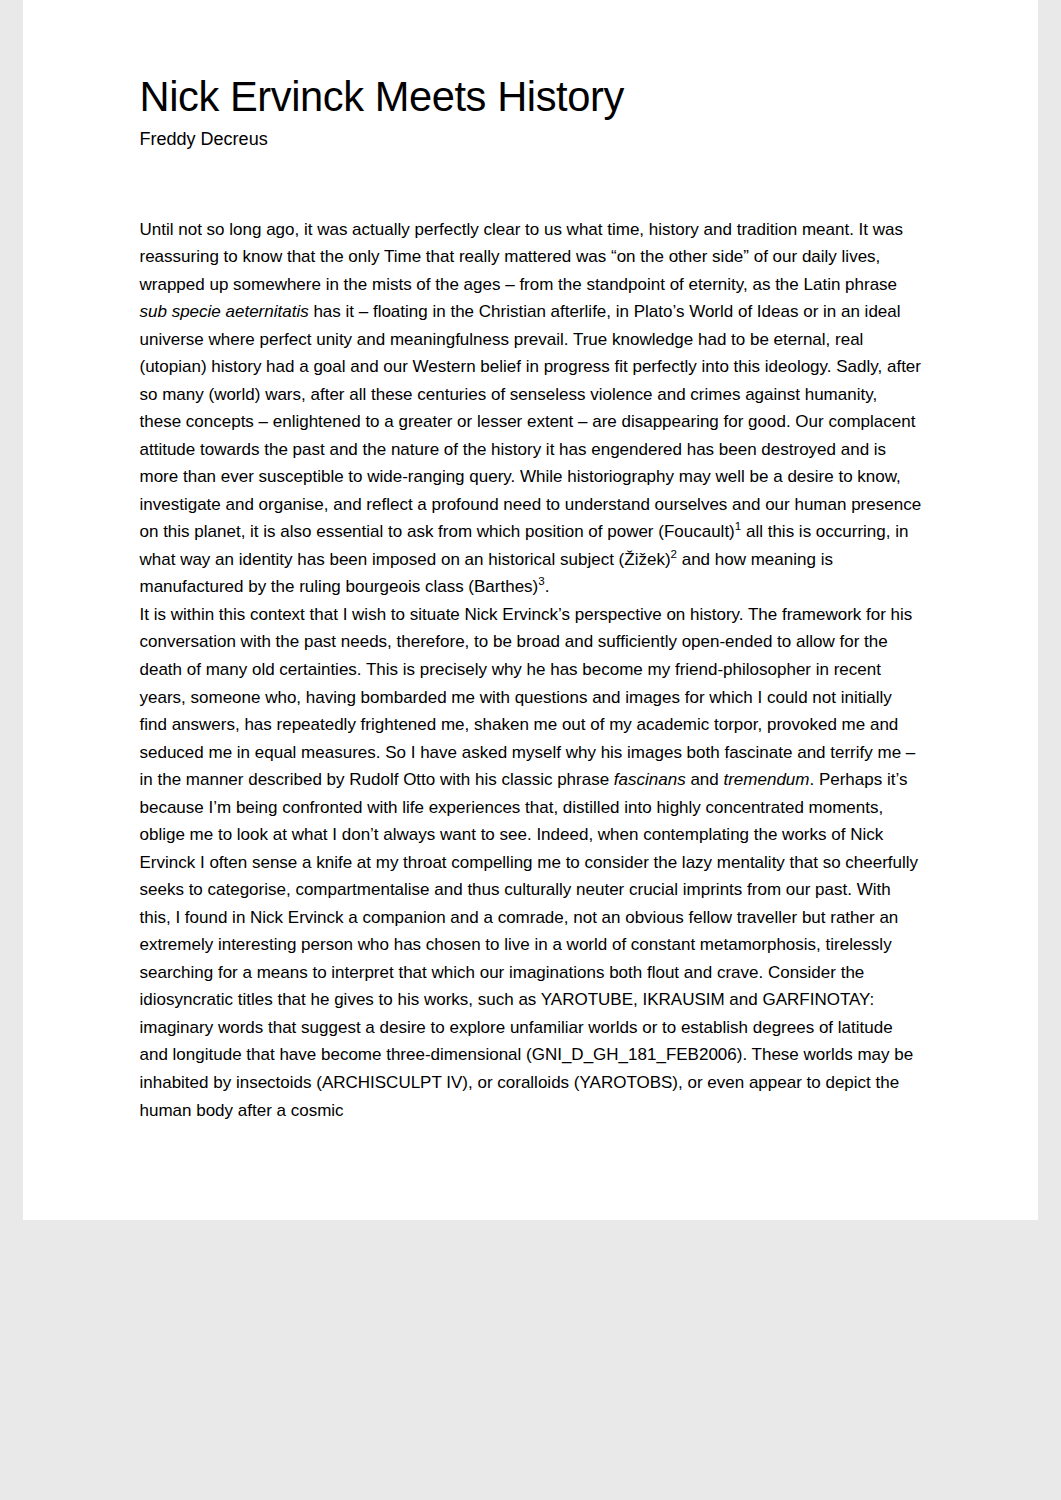Nick Ervinck Meets History
Freddy Decreus
Until not so long ago, it was actually perfectly clear to us what time, history and tradition meant. It was reassuring to know that the only Time that really mattered was “on the other side” of our daily lives, wrapped up somewhere in the mists of the ages – from the standpoint of eternity, as the Latin phrase sub specie aeternitatis has it – floating in the Christian afterlife, in Plato’s World of Ideas or in an ideal universe where perfect unity and meaningfulness prevail. True knowledge had to be eternal, real (utopian) history had a goal and our Western belief in progress fit perfectly into this ideology. Sadly, after so many (world) wars, after all these centuries of senseless violence and crimes against humanity, these concepts – enlightened to a greater or lesser extent – are disappearing for good. Our complacent attitude towards the past and the nature of the history it has engendered has been destroyed and is more than ever susceptible to wide-ranging query. While historiography may well be a desire to know, investigate and organise, and reflect a profound need to understand ourselves and our human presence on this planet, it is also essential to ask from which position of power (Foucault)1 all this is occurring, in what way an identity has been imposed on an historical subject (Žižek)2 and how meaning is manufactured by the ruling bourgeois class (Barthes)3.
It is within this context that I wish to situate Nick Ervinck’s perspective on history. The framework for his conversation with the past needs, therefore, to be broad and sufficiently open-ended to allow for the death of many old certainties. This is precisely why he has become my friend-philosopher in recent years, someone who, having bombarded me with questions and images for which I could not initially find answers, has repeatedly frightened me, shaken me out of my academic torpor, provoked me and seduced me in equal measures. So I have asked myself why his images both fascinate and terrify me – in the manner described by Rudolf Otto with his classic phrase fascinans and tremendum. Perhaps it’s because I’m being confronted with life experiences that, distilled into highly concentrated moments, oblige me to look at what I don’t always want to see. Indeed, when contemplating the works of Nick Ervinck I often sense a knife at my throat compelling me to consider the lazy mentality that so cheerfully seeks to categorise, compartmentalise and thus culturally neuter crucial imprints from our past. With this, I found in Nick Ervinck a companion and a comrade, not an obvious fellow traveller but rather an extremely interesting person who has chosen to live in a world of constant metamorphosis, tirelessly searching for a means to interpret that which our imaginations both flout and crave. Consider the idiosyncratic titles that he gives to his works, such as YAROTUBE, IKRAUSIM and GARFINOTAY: imaginary words that suggest a desire to explore unfamiliar worlds or to establish degrees of latitude and longitude that have become three-dimensional (GNI_D_GH_181_FEB2006). These worlds may be inhabited by insectoids (ARCHISCULPT IV), or coralloids (YAROTOBS), or even appear to depict the human body after a cosmic